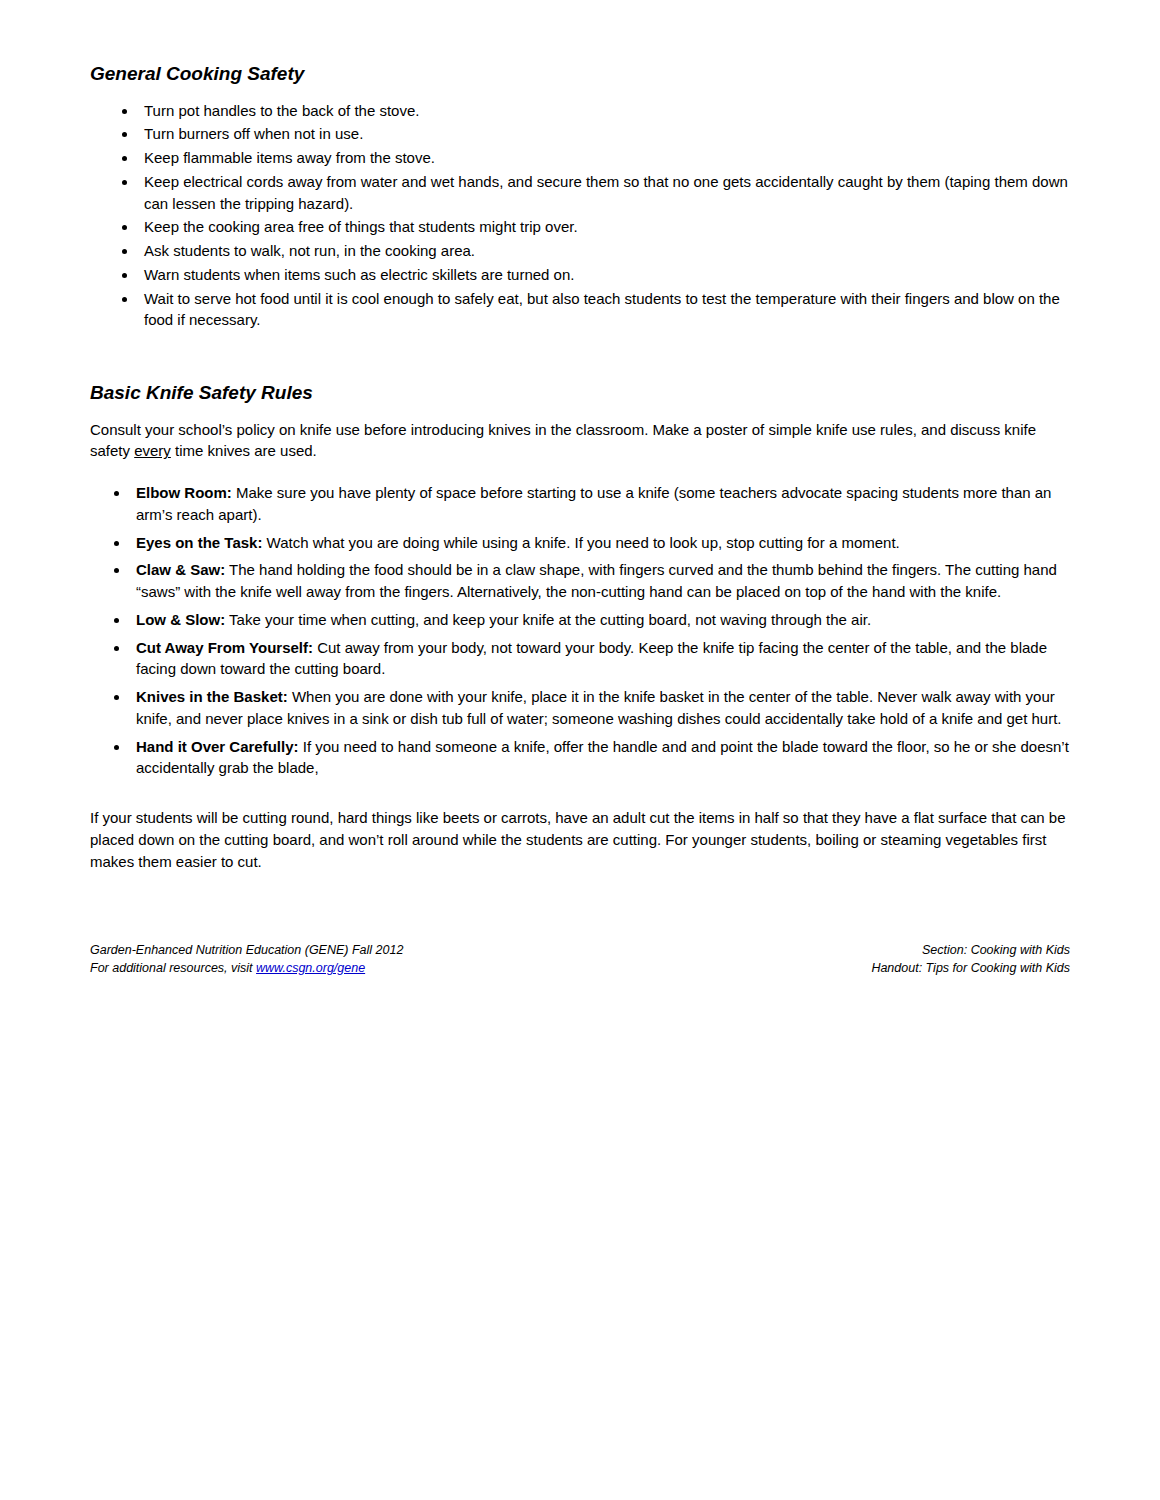General Cooking Safety
Turn pot handles to the back of the stove.
Turn burners off when not in use.
Keep flammable items away from the stove.
Keep electrical cords away from water and wet hands, and secure them so that no one gets accidentally caught by them (taping them down can lessen the tripping hazard).
Keep the cooking area free of things that students might trip over.
Ask students to walk, not run, in the cooking area.
Warn students when items such as electric skillets are turned on.
Wait to serve hot food until it is cool enough to safely eat, but also teach students to test the temperature with their fingers and blow on the food if necessary.
Basic Knife Safety Rules
Consult your school’s policy on knife use before introducing knives in the classroom. Make a poster of simple knife use rules, and discuss knife safety every time knives are used.
Elbow Room: Make sure you have plenty of space before starting to use a knife (some teachers advocate spacing students more than an arm’s reach apart).
Eyes on the Task: Watch what you are doing while using a knife. If you need to look up, stop cutting for a moment.
Claw & Saw: The hand holding the food should be in a claw shape, with fingers curved and the thumb behind the fingers. The cutting hand “saws” with the knife well away from the fingers. Alternatively, the non-cutting hand can be placed on top of the hand with the knife.
Low & Slow: Take your time when cutting, and keep your knife at the cutting board, not waving through the air.
Cut Away From Yourself: Cut away from your body, not toward your body. Keep the knife tip facing the center of the table, and the blade facing down toward the cutting board.
Knives in the Basket: When you are done with your knife, place it in the knife basket in the center of the table. Never walk away with your knife, and never place knives in a sink or dish tub full of water; someone washing dishes could accidentally take hold of a knife and get hurt.
Hand it Over Carefully: If you need to hand someone a knife, offer the handle and and point the blade toward the floor, so he or she doesn’t accidentally grab the blade,
If your students will be cutting round, hard things like beets or carrots, have an adult cut the items in half so that they have a flat surface that can be placed down on the cutting board, and won’t roll around while the students are cutting. For younger students, boiling or steaming vegetables first makes them easier to cut.
Garden-Enhanced Nutrition Education (GENE) Fall 2012
For additional resources, visit www.csgn.org/gene
Section: Cooking with Kids
Handout: Tips for Cooking with Kids